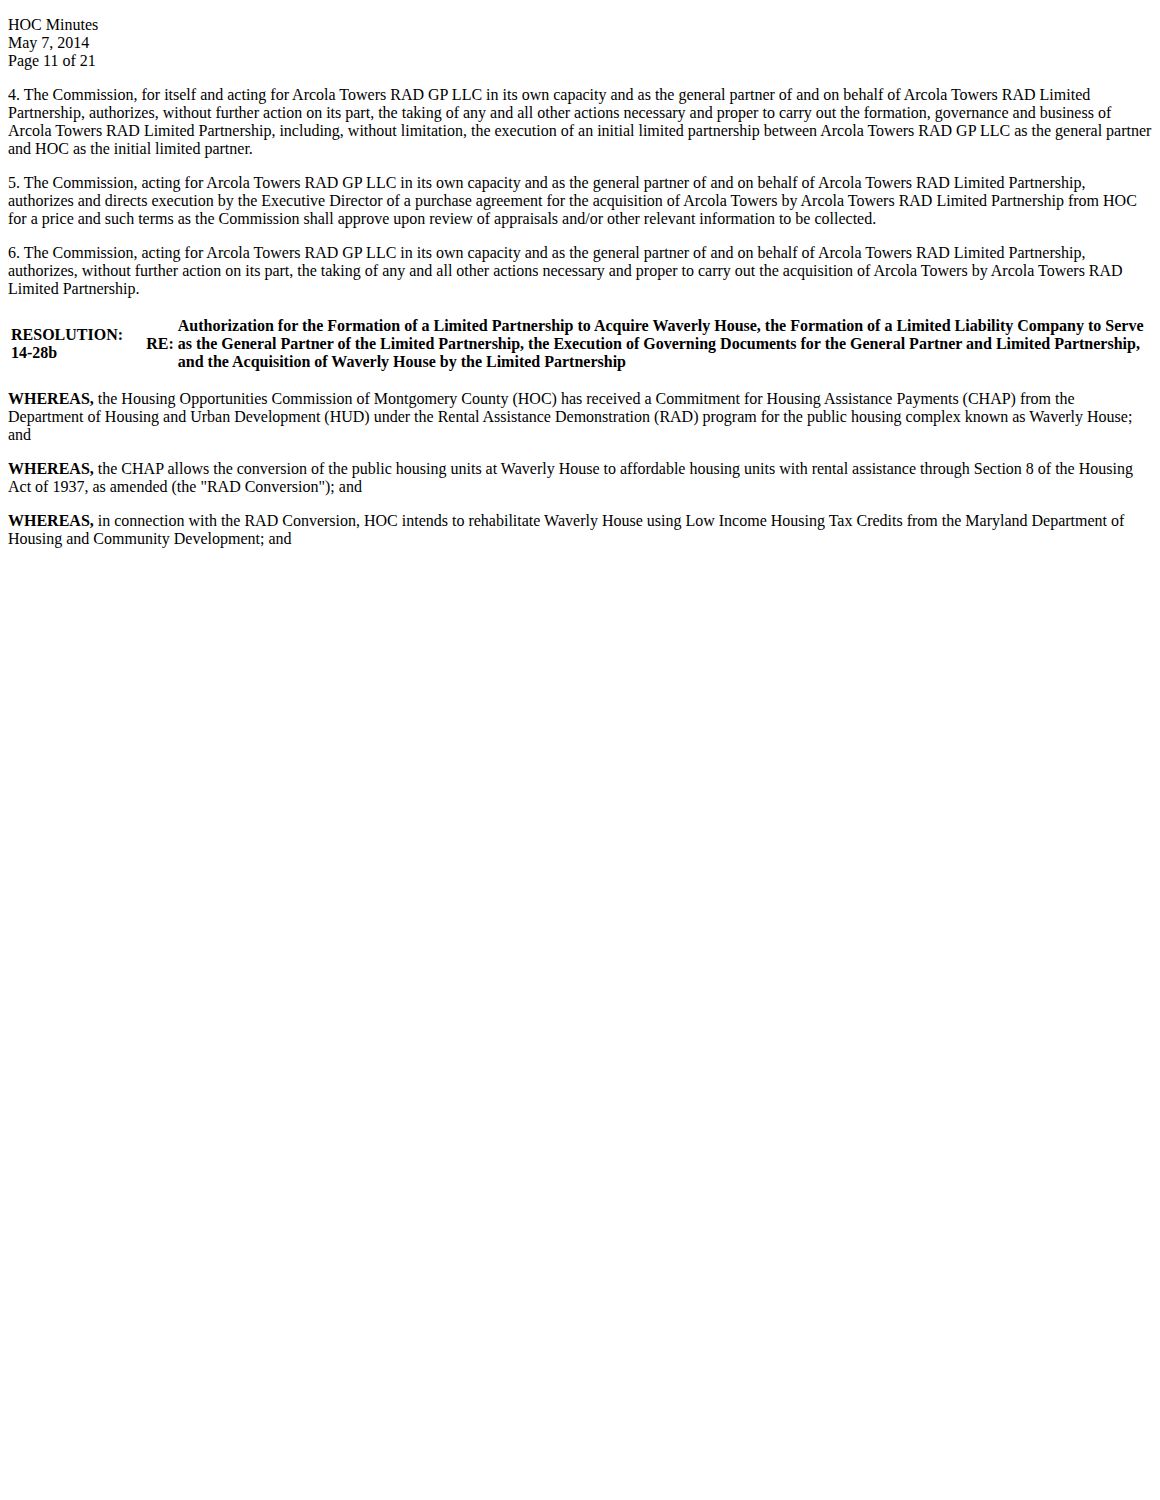HOC Minutes
May 7, 2014
Page 11 of 21
4. The Commission, for itself and acting for Arcola Towers RAD GP LLC in its own capacity and as the general partner of and on behalf of Arcola Towers RAD Limited Partnership, authorizes, without further action on its part, the taking of any and all other actions necessary and proper to carry out the formation, governance and business of Arcola Towers RAD Limited Partnership, including, without limitation, the execution of an initial limited partnership between Arcola Towers RAD GP LLC as the general partner and HOC as the initial limited partner.
5. The Commission, acting for Arcola Towers RAD GP LLC in its own capacity and as the general partner of and on behalf of Arcola Towers RAD Limited Partnership, authorizes and directs execution by the Executive Director of a purchase agreement for the acquisition of Arcola Towers by Arcola Towers RAD Limited Partnership from HOC for a price and such terms as the Commission shall approve upon review of appraisals and/or other relevant information to be collected.
6. The Commission, acting for Arcola Towers RAD GP LLC in its own capacity and as the general partner of and on behalf of Arcola Towers RAD Limited Partnership, authorizes, without further action on its part, the taking of any and all other actions necessary and proper to carry out the acquisition of Arcola Towers by Arcola Towers RAD Limited Partnership.
| RESOLUTION: 14-28b | RE: | Authorization for the Formation of a Limited Partnership to Acquire Waverly House, the Formation of a Limited Liability Company to Serve as the General Partner of the Limited Partnership, the Execution of Governing Documents for the General Partner and Limited Partnership, and the Acquisition of Waverly House by the Limited Partnership |
WHEREAS, the Housing Opportunities Commission of Montgomery County (HOC) has received a Commitment for Housing Assistance Payments (CHAP) from the Department of Housing and Urban Development (HUD) under the Rental Assistance Demonstration (RAD) program for the public housing complex known as Waverly House; and
WHEREAS, the CHAP allows the conversion of the public housing units at Waverly House to affordable housing units with rental assistance through Section 8 of the Housing Act of 1937, as amended (the "RAD Conversion"); and
WHEREAS, in connection with the RAD Conversion, HOC intends to rehabilitate Waverly House using Low Income Housing Tax Credits from the Maryland Department of Housing and Community Development; and